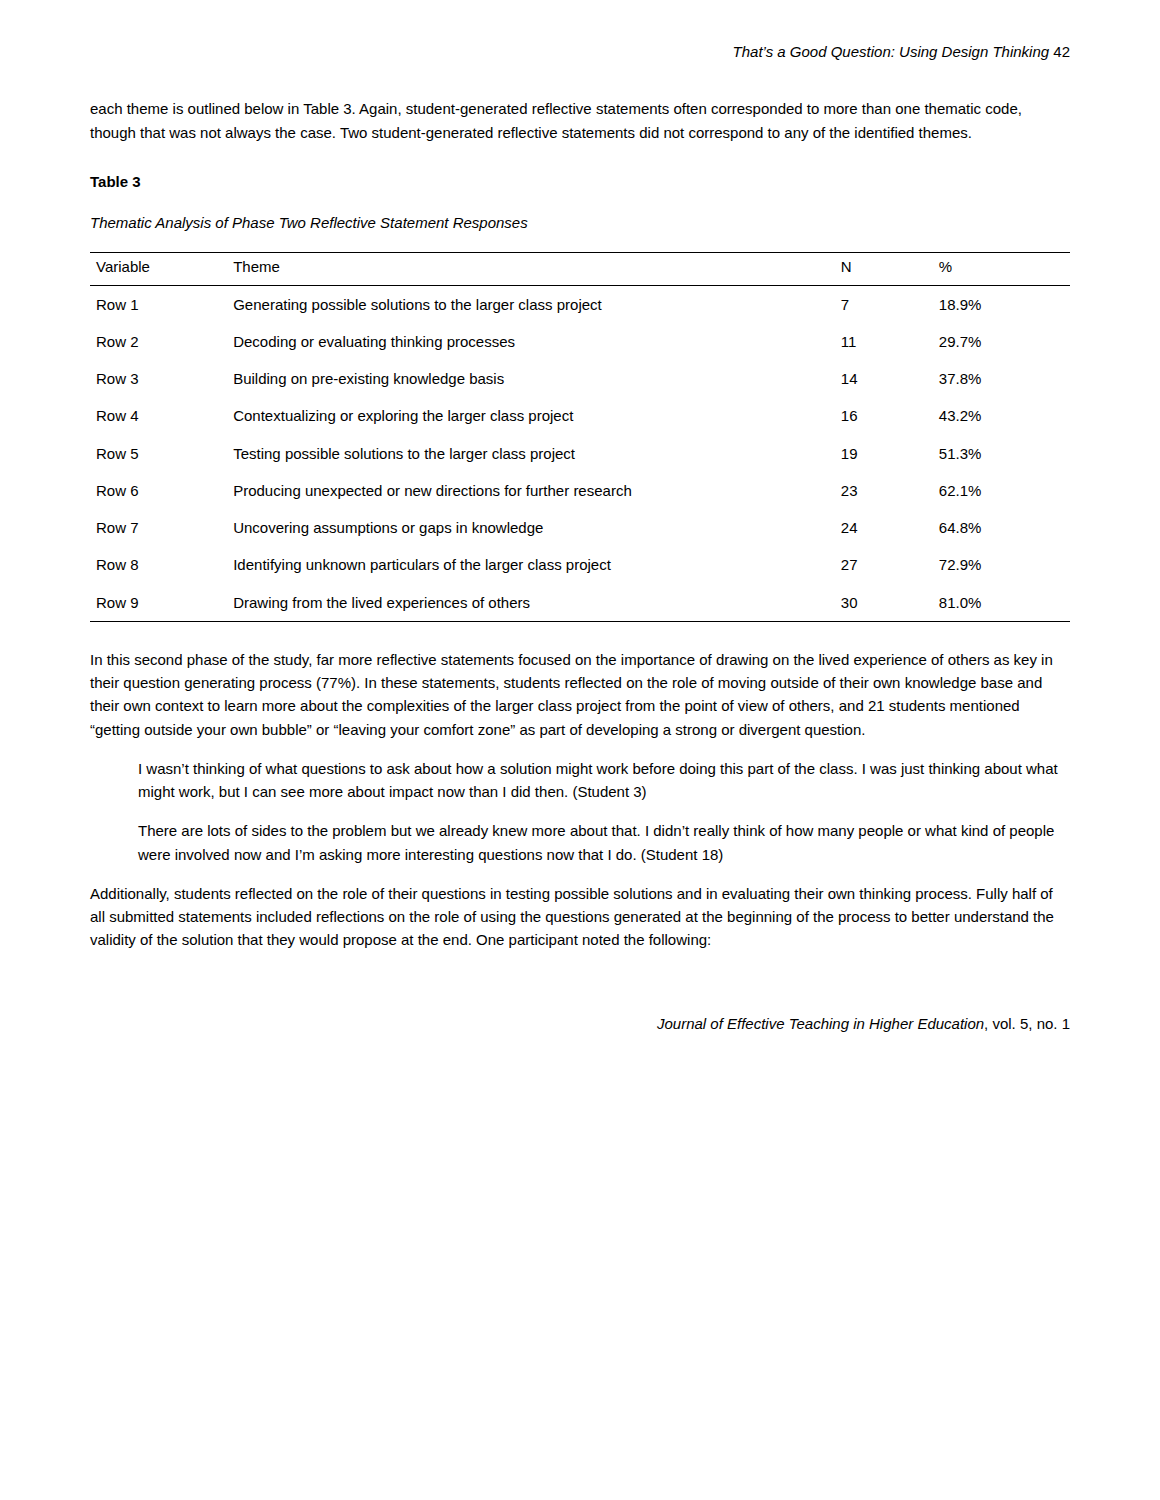That’s a Good Question: Using Design Thinking 42
each theme is outlined below in Table 3. Again, student-generated reflective statements often corresponded to more than one thematic code, though that was not always the case. Two student-generated reflective statements did not correspond to any of the identified themes.
Table 3
Thematic Analysis of Phase Two Reflective Statement Responses
| Variable | Theme | N | % |
| --- | --- | --- | --- |
| Row 1 | Generating possible solutions to the larger class project | 7 | 18.9% |
| Row 2 | Decoding or evaluating thinking processes | 11 | 29.7% |
| Row 3 | Building on pre-existing knowledge basis | 14 | 37.8% |
| Row 4 | Contextualizing or exploring the larger class project | 16 | 43.2% |
| Row 5 | Testing possible solutions to the larger class project | 19 | 51.3% |
| Row 6 | Producing unexpected or new directions for further research | 23 | 62.1% |
| Row 7 | Uncovering assumptions or gaps in knowledge | 24 | 64.8% |
| Row 8 | Identifying unknown particulars of the larger class project | 27 | 72.9% |
| Row 9 | Drawing from the lived experiences of others | 30 | 81.0% |
In this second phase of the study, far more reflective statements focused on the importance of drawing on the lived experience of others as key in their question generating process (77%). In these statements, students reflected on the role of moving outside of their own knowledge base and their own context to learn more about the complexities of the larger class project from the point of view of others, and 21 students mentioned “getting outside your own bubble” or “leaving your comfort zone” as part of developing a strong or divergent question.
I wasn’t thinking of what questions to ask about how a solution might work before doing this part of the class. I was just thinking about what might work, but I can see more about impact now than I did then. (Student 3)
There are lots of sides to the problem but we already knew more about that. I didn’t really think of how many people or what kind of people were involved now and I’m asking more interesting questions now that I do. (Student 18)
Additionally, students reflected on the role of their questions in testing possible solutions and in evaluating their own thinking process. Fully half of all submitted statements included reflections on the role of using the questions generated at the beginning of the process to better understand the validity of the solution that they would propose at the end. One participant noted the following:
Journal of Effective Teaching in Higher Education, vol. 5, no. 1